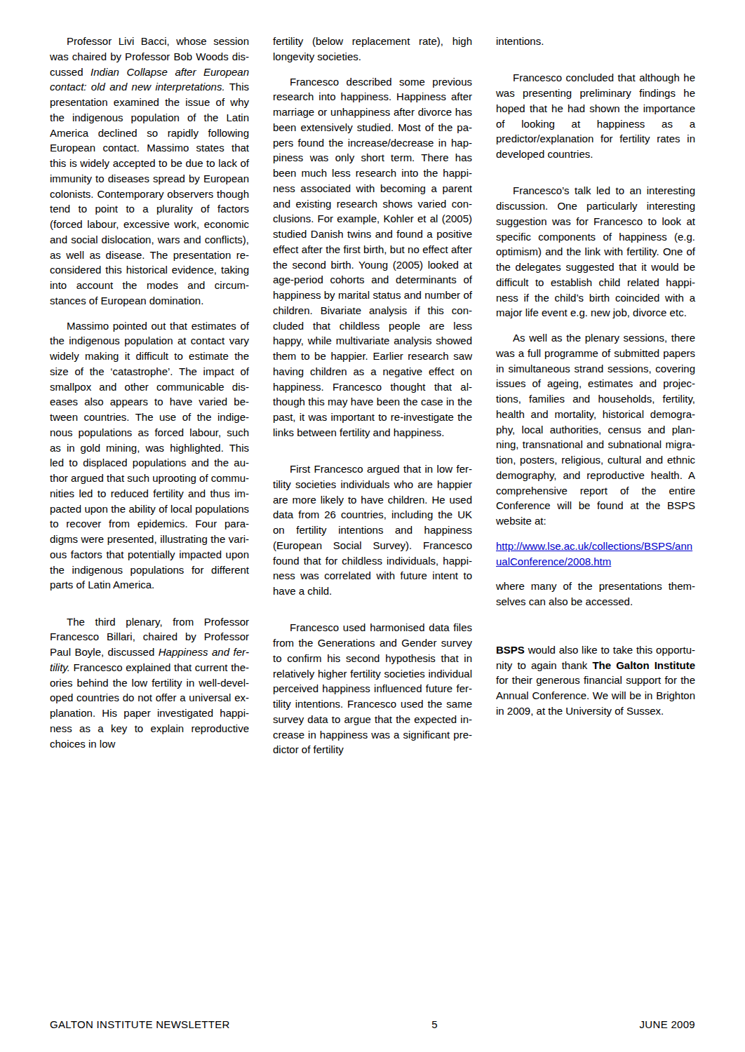Professor Livi Bacci, whose session was chaired by Professor Bob Woods discussed Indian Collapse after European contact: old and new interpretations. This presentation examined the issue of why the indigenous population of the Latin America declined so rapidly following European contact. Massimo states that this is widely accepted to be due to lack of immunity to diseases spread by European colonists. Contemporary observers though tend to point to a plurality of factors (forced labour, excessive work, economic and social dislocation, wars and conflicts), as well as disease. The presentation reconsidered this historical evidence, taking into account the modes and circumstances of European domination.
Massimo pointed out that estimates of the indigenous population at contact vary widely making it difficult to estimate the size of the ‘catastrophe’. The impact of smallpox and other communicable diseases also appears to have varied between countries. The use of the indigenous populations as forced labour, such as in gold mining, was highlighted. This led to displaced populations and the author argued that such uprooting of communities led to reduced fertility and thus impacted upon the ability of local populations to recover from epidemics. Four paradigms were presented, illustrating the various factors that potentially impacted upon the indigenous populations for different parts of Latin America.
The third plenary, from Professor Francesco Billari, chaired by Professor Paul Boyle, discussed Happiness and fertility. Francesco explained that current theories behind the low fertility in well-developed countries do not offer a universal explanation. His paper investigated happiness as a key to explain reproductive choices in low
fertility (below replacement rate), high longevity societies.
Francesco described some previous research into happiness. Happiness after marriage or unhappiness after divorce has been extensively studied. Most of the papers found the increase/decrease in happiness was only short term. There has been much less research into the happiness associated with becoming a parent and existing research shows varied conclusions. For example, Kohler et al (2005) studied Danish twins and found a positive effect after the first birth, but no effect after the second birth. Young (2005) looked at age-period cohorts and determinants of happiness by marital status and number of children. Bivariate analysis if this concluded that childless people are less happy, while multivariate analysis showed them to be happier. Earlier research saw having children as a negative effect on happiness. Francesco thought that although this may have been the case in the past, it was important to re-investigate the links between fertility and happiness.
First Francesco argued that in low fertility societies individuals who are happier are more likely to have children. He used data from 26 countries, including the UK on fertility intentions and happiness (European Social Survey). Francesco found that for childless individuals, happiness was correlated with future intent to have a child.
Francesco used harmonised data files from the Generations and Gender survey to confirm his second hypothesis that in relatively higher fertility societies individual perceived happiness influenced future fertility intentions. Francesco used the same survey data to argue that the expected increase in happiness was a significant predictor of fertility
intentions.
Francesco concluded that although he was presenting preliminary findings he hoped that he had shown the importance of looking at happiness as a predictor/explanation for fertility rates in developed countries.
Francesco’s talk led to an interesting discussion. One particularly interesting suggestion was for Francesco to look at specific components of happiness (e.g. optimism) and the link with fertility. One of the delegates suggested that it would be difficult to establish child related happiness if the child’s birth coincided with a major life event e.g. new job, divorce etc.
As well as the plenary sessions, there was a full programme of submitted papers in simultaneous strand sessions, covering issues of ageing, estimates and projections, families and households, fertility, health and mortality, historical demography, local authorities, census and planning, transnational and subnational migration, posters, religious, cultural and ethnic demography, and reproductive health. A comprehensive report of the entire Conference will be found at the BSPS website at:
http://www.lse.ac.uk/collections/BSPS/annualConference/2008.htm
where many of the presentations themselves can also be accessed.
BSPS would also like to take this opportunity to again thank The Galton Institute for their generous financial support for the Annual Conference. We will be in Brighton in 2009, at the University of Sussex.
GALTON INSTITUTE NEWSLETTER
5
JUNE 2009